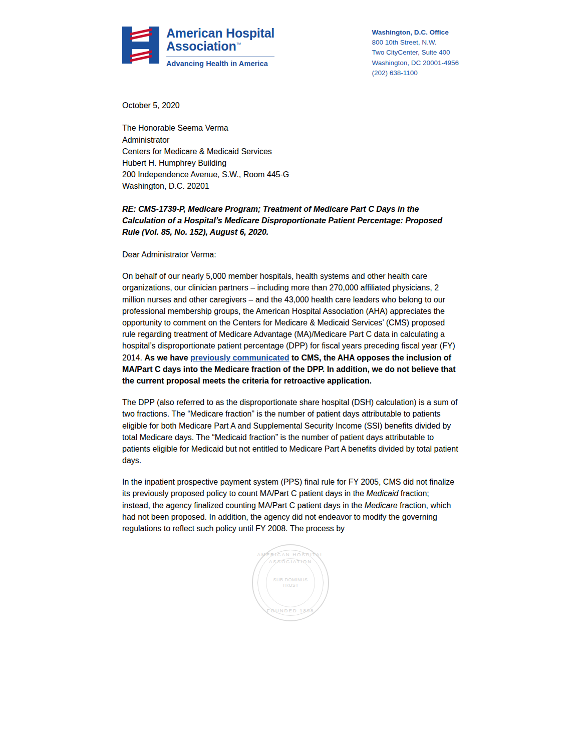American Hospital
Association™
Advancing Health in America
Washington, D.C. Office
800 10th Street, N.W.
Two CityCenter, Suite 400
Washington, DC 20001-4956
(202) 638-1100
October 5, 2020
The Honorable Seema Verma
Administrator
Centers for Medicare & Medicaid Services
Hubert H. Humphrey Building
200 Independence Avenue, S.W., Room 445-G
Washington, D.C. 20201
RE: CMS-1739-P, Medicare Program; Treatment of Medicare Part C Days in the Calculation of a Hospital’s Medicare Disproportionate Patient Percentage: Proposed Rule (Vol. 85, No. 152), August 6, 2020.
Dear Administrator Verma:
On behalf of our nearly 5,000 member hospitals, health systems and other health care organizations, our clinician partners – including more than 270,000 affiliated physicians, 2 million nurses and other caregivers – and the 43,000 health care leaders who belong to our professional membership groups, the American Hospital Association (AHA) appreciates the opportunity to comment on the Centers for Medicare & Medicaid Services’ (CMS) proposed rule regarding treatment of Medicare Advantage (MA)/Medicare Part C data in calculating a hospital’s disproportionate patient percentage (DPP) for fiscal years preceding fiscal year (FY) 2014. As we have previously communicated to CMS, the AHA opposes the inclusion of MA/Part C days into the Medicare fraction of the DPP. In addition, we do not believe that the current proposal meets the criteria for retroactive application.
The DPP (also referred to as the disproportionate share hospital (DSH) calculation) is a sum of two fractions. The “Medicare fraction” is the number of patient days attributable to patients eligible for both Medicare Part A and Supplemental Security Income (SSI) benefits divided by total Medicare days. The “Medicaid fraction” is the number of patient days attributable to patients eligible for Medicaid but not entitled to Medicare Part A benefits divided by total patient days.
In the inpatient prospective payment system (PPS) final rule for FY 2005, CMS did not finalize its previously proposed policy to count MA/Part C patient days in the Medicaid fraction; instead, the agency finalized counting MA/Part C patient days in the Medicare fraction, which had not been proposed. In addition, the agency did not endeavor to modify the governing regulations to reflect such policy until FY 2008. The process by
AMERICAN HOSPITAL ASSOCIATION
SUB DOMINUS TRUST
FOUNDED 1898